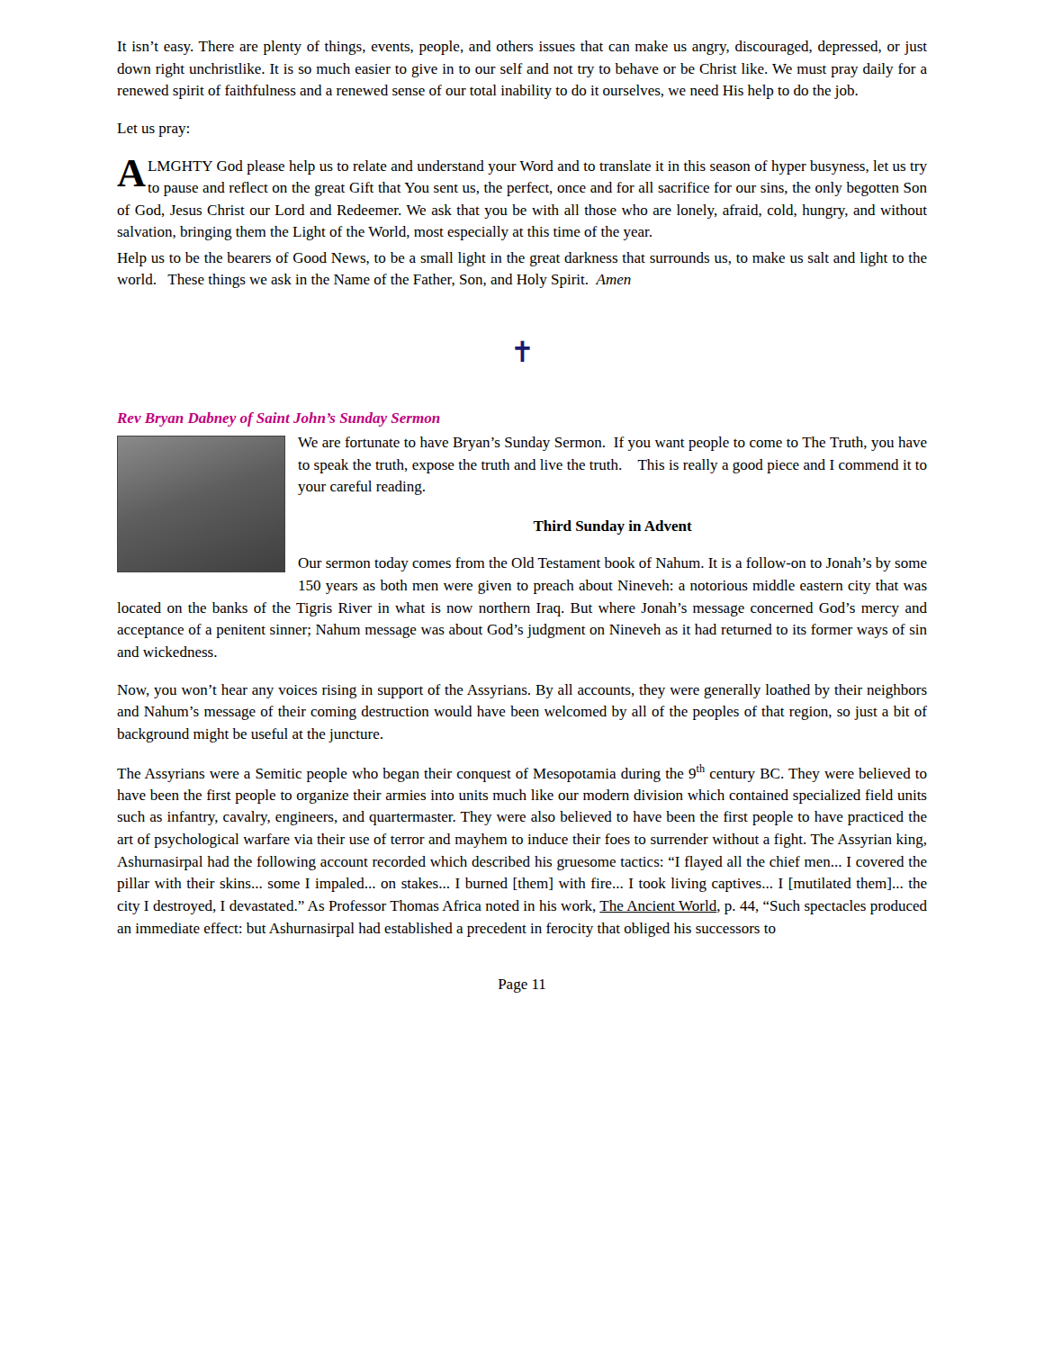It isn’t easy. There are plenty of things, events, people, and others issues that can make us angry, discouraged, depressed, or just down right unchristlike. It is so much easier to give in to our self and not try to behave or be Christ like. We must pray daily for a renewed spirit of faithfulness and a renewed sense of our total inability to do it ourselves, we need His help to do the job.
Let us pray:
ALMGHTY God please help us to relate and understand your Word and to translate it in this season of hyper busyness, let us try to pause and reflect on the great Gift that You sent us, the perfect, once and for all sacrifice for our sins, the only begotten Son of God, Jesus Christ our Lord and Redeemer. We ask that you be with all those who are lonely, afraid, cold, hungry, and without salvation, bringing them the Light of the World, most especially at this time of the year.
Help us to be the bearers of Good News, to be a small light in the great darkness that surrounds us, to make us salt and light to the world. These things we ask in the Name of the Father, Son, and Holy Spirit. Amen
✝
Rev Bryan Dabney of Saint John’s Sunday Sermon
We are fortunate to have Bryan’s Sunday Sermon. If you want people to come to The Truth, you have to speak the truth, expose the truth and live the truth. This is really a good piece and I commend it to your careful reading.
Third Sunday in Advent
Our sermon today comes from the Old Testament book of Nahum. It is a follow-on to Jonah’s by some 150 years as both men were given to preach about Nineveh: a notorious middle eastern city that was located on the banks of the Tigris River in what is now northern Iraq. But where Jonah’s message concerned God’s mercy and acceptance of a penitent sinner; Nahum message was about God’s judgment on Nineveh as it had returned to its former ways of sin and wickedness.
Now, you won’t hear any voices rising in support of the Assyrians. By all accounts, they were generally loathed by their neighbors and Nahum’s message of their coming destruction would have been welcomed by all of the peoples of that region, so just a bit of background might be useful at the juncture.
The Assyrians were a Semitic people who began their conquest of Mesopotamia during the 9th century BC. They were believed to have been the first people to organize their armies into units much like our modern division which contained specialized field units such as infantry, cavalry, engineers, and quartermaster. They were also believed to have been the first people to have practiced the art of psychological warfare via their use of terror and mayhem to induce their foes to surrender without a fight. The Assyrian king, Ashurnasirpal had the following account recorded which described his gruesome tactics: “I flayed all the chief men... I covered the pillar with their skins... some I impaled... on stakes... I burned [them] with fire... I took living captives... I [mutilated them]... the city I destroyed, I devastated.” As Professor Thomas Africa noted in his work, The Ancient World, p. 44, “Such spectacles produced an immediate effect: but Ashurnasirpal had established a precedent in ferocity that obliged his successors to
Page 11